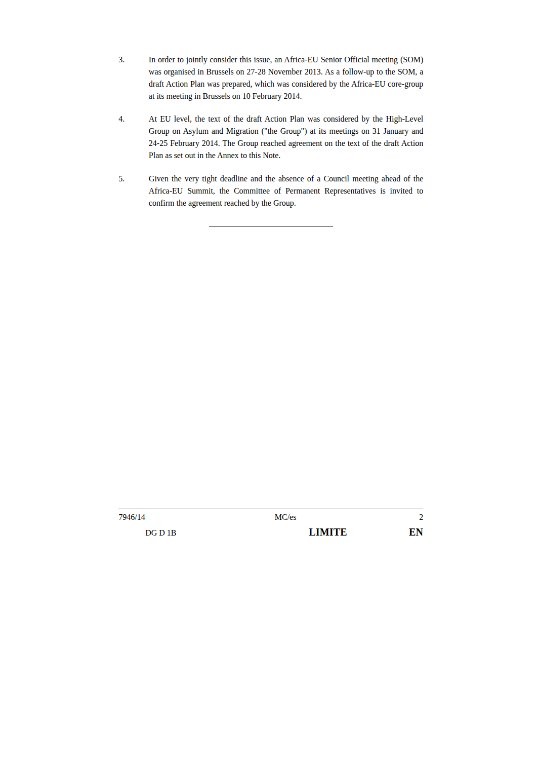In order to jointly consider this issue, an Africa-EU Senior Official meeting (SOM) was organised in Brussels on 27-28 November 2013. As a follow-up to the SOM, a draft Action Plan was prepared, which was considered by the Africa-EU core-group at its meeting in Brussels on 10 February 2014.
At EU level, the text of the draft Action Plan was considered by the High-Level Group on Asylum and Migration ("the Group") at its meetings on 31 January and 24-25 February 2014. The Group reached agreement on the text of the draft Action Plan as set out in the Annex to this Note.
Given the very tight deadline and the absence of a Council meeting ahead of the Africa-EU Summit, the Committee of Permanent Representatives is invited to confirm the agreement reached by the Group.
7946/14
MC/es
2
DG D 1B
LIMITE
EN